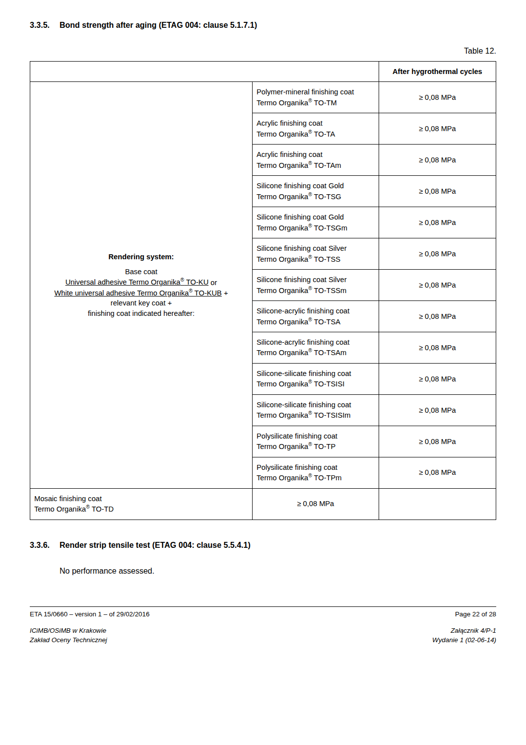3.3.5. Bond strength after aging (ETAG 004: clause 5.1.7.1)
Table 12.
| | After hygrothermal cycles |
| Rendering system: Base coat Universal adhesive Termo Organika ® TO-KU or White universal adhesive Termo Organika ® TO-KUB + relevant key coat + finishing coat indicated hereafter: | Polymer-mineral finishing coat Termo Organika ® TO-TM | ≥ 0,08 MPa |
| Acrylic finishing coat Termo Organika ® TO-TA | ≥ 0,08 MPa |
| Acrylic finishing coat Termo Organika ® TO-TAm | ≥ 0,08 MPa |
| Silicone finishing coat Gold Termo Organika ® TO-TSG | ≥ 0,08 MPa |
| Silicone finishing coat Gold Termo Organika ® TO-TSGm | ≥ 0,08 MPa |
| Silicone finishing coat Silver Termo Organika ® TO-TSS | ≥ 0,08 MPa |
| Silicone finishing coat Silver Termo Organika ® TO-TSSm | ≥ 0,08 MPa |
| Silicone-acrylic finishing coat Termo Organika ® TO-TSA | ≥ 0,08 MPa |
| Silicone-acrylic finishing coat Termo Organika ® TO-TSAm | ≥ 0,08 MPa |
| Silicone-silicate finishing coat Termo Organika ® TO-TSISI | ≥ 0,08 MPa |
| Silicone-silicate finishing coat Termo Organika ® TO-TSISIm | ≥ 0,08 MPa |
| Polysilicate finishing coat Termo Organika ® TO-TP | ≥ 0,08 MPa |
| Polysilicate finishing coat Termo Organika ® TO-TPm | ≥ 0,08 MPa |
| Mosaic finishing coat Termo Organika ® TO-TD | ≥ 0,08 MPa |
3.3.6. Render strip tensile test (ETAG 004: clause 5.5.4.1)
No performance assessed.
ETA 15/0660 – version 1 – of 29/02/2016 Page 22 of 28
ICiMB/OSiMB w Krakowie
Zakład Oceny Technicznej Załącznik 4/P-1
Wydanie 1 (02-06-14)